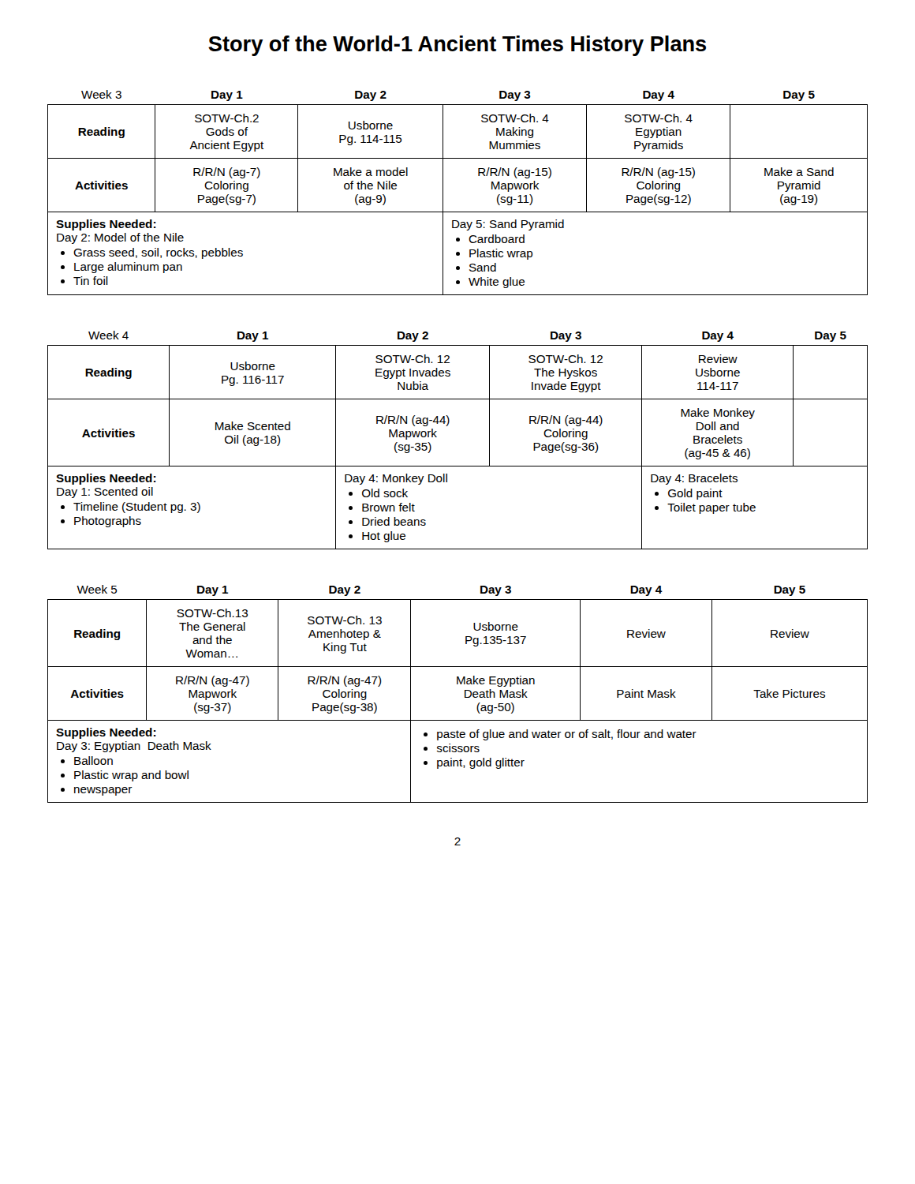Story of the World-1 Ancient Times History Plans
| Week 3 | Day 1 | Day 2 | Day 3 | Day 4 | Day 5 |
| Reading | SOTW-Ch.2 Gods of Ancient Egypt | Usborne Pg. 114-115 | SOTW-Ch. 4 Making Mummies | SOTW-Ch. 4 Egyptian Pyramids | |
| Activities | R/R/N (ag-7) Coloring Page(sg-7) | Make a model of the Nile (ag-9) | R/R/N (ag-15) Mapwork (sg-11) | R/R/N (ag-15) Coloring Page(sg-12) | Make a Sand Pyramid (ag-19) |
| Supplies Needed: Day 2: Model of the Nile Grass seed, soil, rocks, pebbles Large aluminum pan Tin foil | Day 5: Sand Pyramid Cardboard Plastic wrap Sand White glue |
| Week 4 | Day 1 | Day 2 | Day 3 | Day 4 | Day 5 |
| Reading | Usborne Pg. 116-117 | SOTW-Ch. 12 Egypt Invades Nubia | SOTW-Ch. 12 The Hyskos Invade Egypt | Review Usborne 114-117 | |
| Activities | Make Scented Oil (ag-18) | R/R/N (ag-44) Mapwork (sg-35) | R/R/N (ag-44) Coloring Page(sg-36) | Make Monkey Doll and Bracelets (ag-45 & 46) | |
| Supplies Needed: Day 1: Scented oil Timeline (Student pg. 3) Photographs | Day 4: Monkey Doll Old sock Brown felt Dried beans Hot glue | Day 4: Bracelets Gold paint Toilet paper tube |
| Week 5 | Day 1 | Day 2 | Day 3 | Day 4 | Day 5 |
| Reading | SOTW-Ch.13 The General and the Woman… | SOTW-Ch. 13 Amenhotep & King Tut | Usborne Pg.135-137 | Review | Review |
| Activities | R/R/N (ag-47) Mapwork (sg-37) | R/R/N (ag-47) Coloring Page(sg-38) | Make Egyptian Death Mask (ag-50) | Paint Mask | Take Pictures |
| Supplies Needed: Day 3: Egyptian Death Mask Balloon Plastic wrap and bowl newspaper | paste of glue and water or of salt, flour and water scissors paint, gold glitter |
2